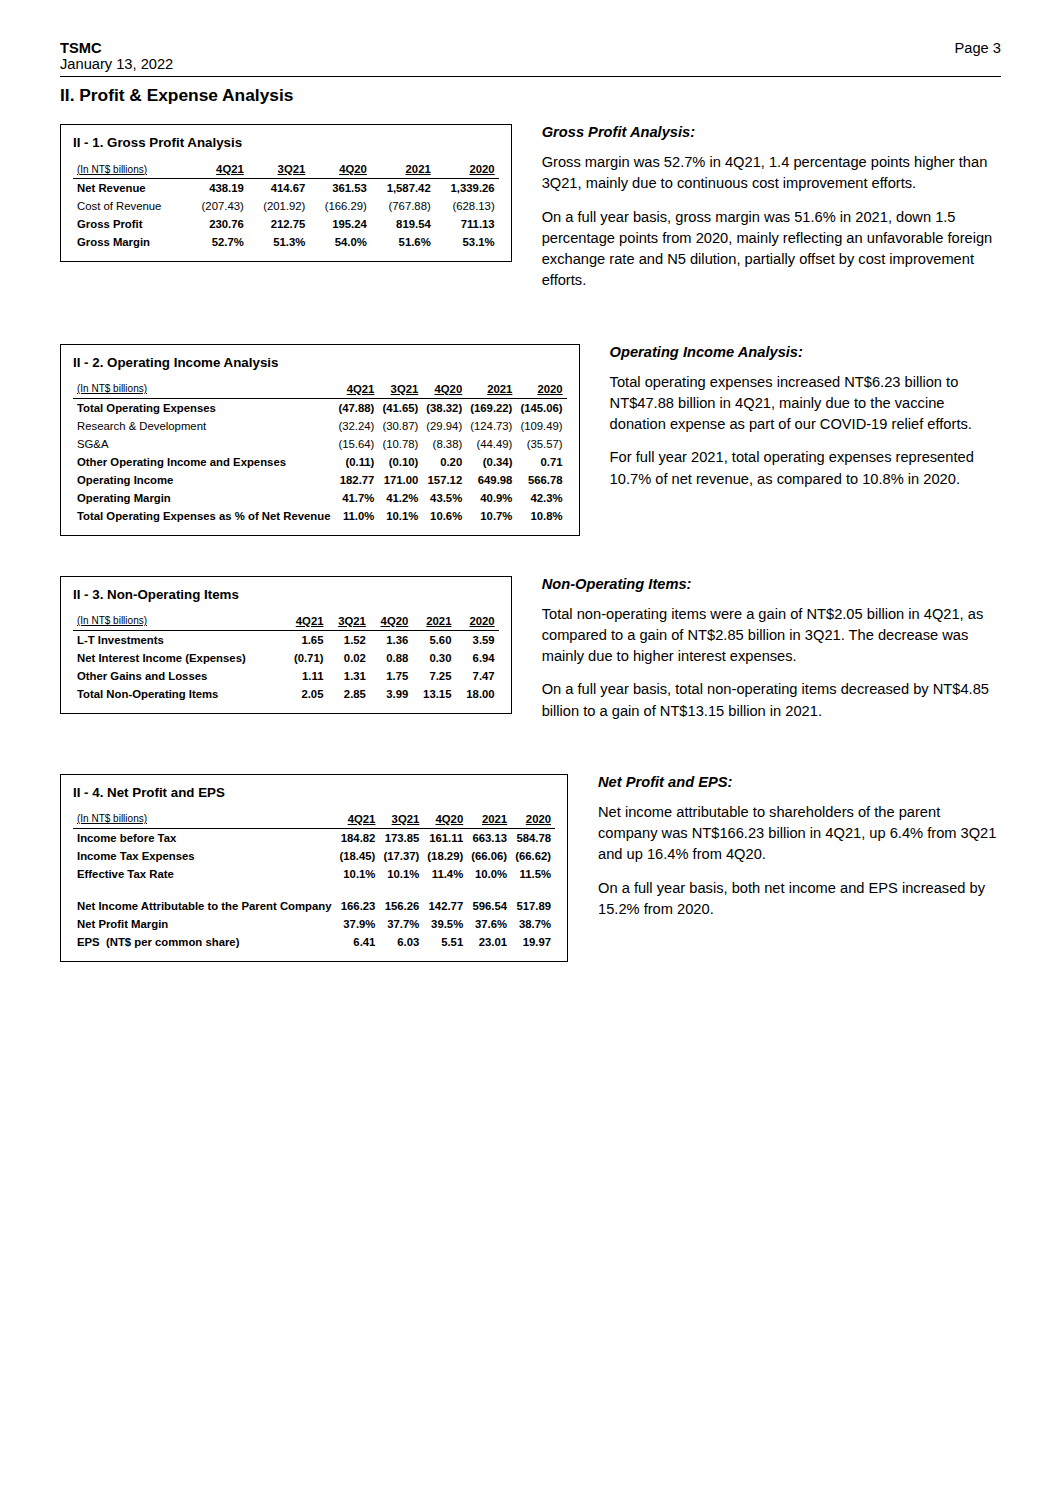TSMC
January 13, 2022
Page 3
II. Profit & Expense Analysis
II - 1. Gross Profit Analysis
| (In NT$ billions) | 4Q21 | 3Q21 | 4Q20 | 2021 | 2020 |
| --- | --- | --- | --- | --- | --- |
| Net Revenue | 438.19 | 414.67 | 361.53 | 1,587.42 | 1,339.26 |
| Cost of Revenue | (207.43) | (201.92) | (166.29) | (767.88) | (628.13) |
| Gross Profit | 230.76 | 212.75 | 195.24 | 819.54 | 711.13 |
| Gross Margin | 52.7% | 51.3% | 54.0% | 51.6% | 53.1% |
Gross Profit Analysis:
Gross margin was 52.7% in 4Q21, 1.4 percentage points higher than 3Q21, mainly due to continuous cost improvement efforts.
On a full year basis, gross margin was 51.6% in 2021, down 1.5 percentage points from 2020, mainly reflecting an unfavorable foreign exchange rate and N5 dilution, partially offset by cost improvement efforts.
II - 2. Operating Income Analysis
| (In NT$ billions) | 4Q21 | 3Q21 | 4Q20 | 2021 | 2020 |
| --- | --- | --- | --- | --- | --- |
| Total Operating Expenses | (47.88) | (41.65) | (38.32) | (169.22) | (145.06) |
| Research & Development | (32.24) | (30.87) | (29.94) | (124.73) | (109.49) |
| SG&A | (15.64) | (10.78) | (8.38) | (44.49) | (35.57) |
| Other Operating Income and Expenses | (0.11) | (0.10) | 0.20 | (0.34) | 0.71 |
| Operating Income | 182.77 | 171.00 | 157.12 | 649.98 | 566.78 |
| Operating Margin | 41.7% | 41.2% | 43.5% | 40.9% | 42.3% |
| Total Operating Expenses as % of Net Revenue | 11.0% | 10.1% | 10.6% | 10.7% | 10.8% |
Operating Income Analysis:
Total operating expenses increased NT$6.23 billion to NT$47.88 billion in 4Q21, mainly due to the vaccine donation expense as part of our COVID-19 relief efforts.
For full year 2021, total operating expenses represented 10.7% of net revenue, as compared to 10.8% in 2020.
II - 3. Non-Operating Items
| (In NT$ billions) | 4Q21 | 3Q21 | 4Q20 | 2021 | 2020 |
| --- | --- | --- | --- | --- | --- |
| L-T Investments | 1.65 | 1.52 | 1.36 | 5.60 | 3.59 |
| Net Interest Income (Expenses) | (0.71) | 0.02 | 0.88 | 0.30 | 6.94 |
| Other Gains and Losses | 1.11 | 1.31 | 1.75 | 7.25 | 7.47 |
| Total Non-Operating Items | 2.05 | 2.85 | 3.99 | 13.15 | 18.00 |
Non-Operating Items:
Total non-operating items were a gain of NT$2.05 billion in 4Q21, as compared to a gain of NT$2.85 billion in 3Q21. The decrease was mainly due to higher interest expenses.
On a full year basis, total non-operating items decreased by NT$4.85 billion to a gain of NT$13.15 billion in 2021.
II - 4. Net Profit and EPS
| (In NT$ billions) | 4Q21 | 3Q21 | 4Q20 | 2021 | 2020 |
| --- | --- | --- | --- | --- | --- |
| Income before Tax | 184.82 | 173.85 | 161.11 | 663.13 | 584.78 |
| Income Tax Expenses | (18.45) | (17.37) | (18.29) | (66.06) | (66.62) |
| Effective Tax Rate | 10.1% | 10.1% | 11.4% | 10.0% | 11.5% |
| Net Income Attributable to the Parent Company | 166.23 | 156.26 | 142.77 | 596.54 | 517.89 |
| Net Profit Margin | 37.9% | 37.7% | 39.5% | 37.6% | 38.7% |
| EPS (NT$ per common share) | 6.41 | 6.03 | 5.51 | 23.01 | 19.97 |
Net Profit and EPS:
Net income attributable to shareholders of the parent company was NT$166.23 billion in 4Q21, up 6.4% from 3Q21 and up 16.4% from 4Q20.
On a full year basis, both net income and EPS increased by 15.2% from 2020.